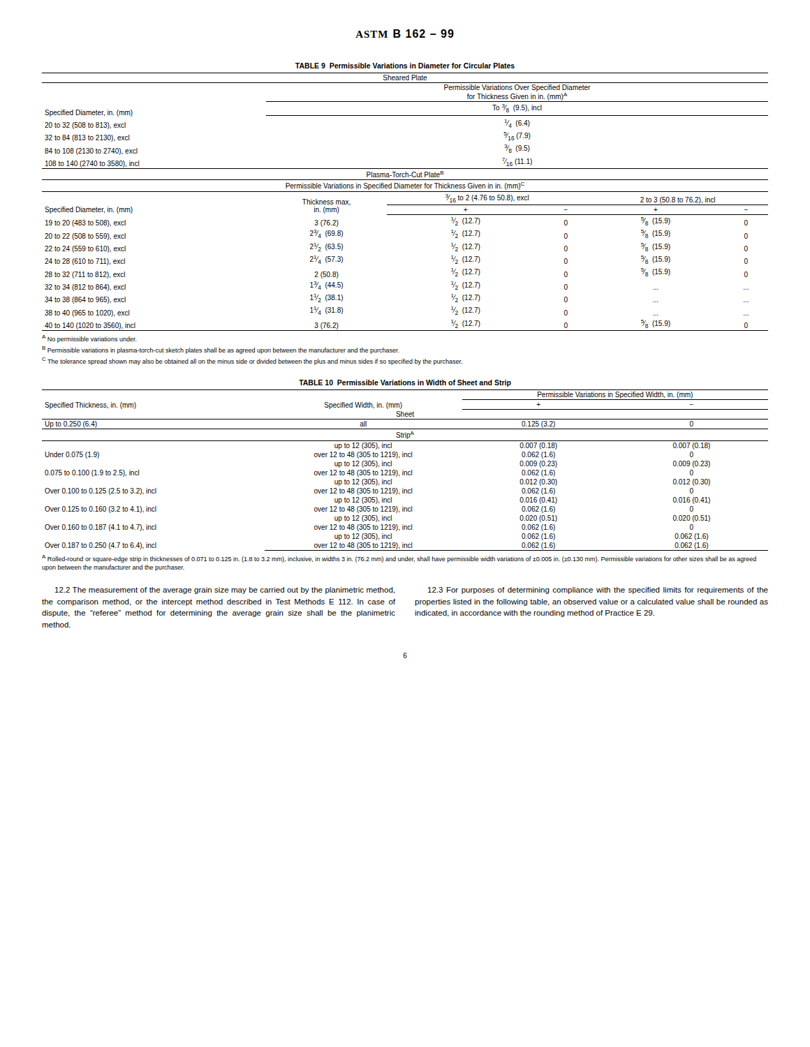ASTMB 162 – 99
TABLE 9 Permissible Variations in Diameter for Circular Plates
| Sheared Plate |
| Specified Diameter, in. (mm) | Permissible Variations Over Specified Diameter for Thickness Given in in. (mm) A |
| To 3 ⁄ 8 (9.5), incl |
| 20 to 32 (508 to 813), excl | 1 ⁄ 4 (6.4) |
| 32 to 84 (813 to 2130), excl | 5 ⁄ 16 (7.9) |
| 84 to 108 (2130 to 2740), excl | 3 ⁄ 8 (9.5) |
| 108 to 140 (2740 to 3580), incl | 7 ⁄ 16 (11.1) |
| Plasma-Torch-Cut Plate B |
| Permissible Variations in Specified Diameter for Thickness Given in in. (mm) C |
| Specified Diameter, in. (mm) | Thickness max, in. (mm) | 3 ⁄ 16 to 2 (4.76 to 50.8), excl | 2 to 3 (50.8 to 76.2), incl |
| + | − | + | − |
| 19 to 20 (483 to 508), excl | 3 (76.2) | 1 ⁄ 2 (12.7) | 0 | 5 ⁄ 8 (15.9) | 0 |
| 20 to 22 (508 to 559), excl | 2 3 ⁄ 4 (69.8) | 1 ⁄ 2 (12.7) | 0 | 5 ⁄ 8 (15.9) | 0 |
| 22 to 24 (559 to 610), excl | 2 1 ⁄ 2 (63.5) | 1 ⁄ 2 (12.7) | 0 | 5 ⁄ 8 (15.9) | 0 |
| 24 to 28 (610 to 711), excl | 2 1 ⁄ 4 (57.3) | 1 ⁄ 2 (12.7) | 0 | 5 ⁄ 8 (15.9) | 0 |
| 28 to 32 (711 to 812), excl | 2 (50.8) | 1 ⁄ 2 (12.7) | 0 | 5 ⁄ 8 (15.9) | 0 |
| 32 to 34 (812 to 864), excl | 1 3 ⁄ 4 (44.5) | 1 ⁄ 2 (12.7) | 0 | ... | ... |
| 34 to 38 (864 to 965), excl | 1 1 ⁄ 2 (38.1) | 1 ⁄ 2 (12.7) | 0 | ... | ... |
| 38 to 40 (965 to 1020), excl | 1 1 ⁄ 4 (31.8) | 1 ⁄ 2 (12.7) | 0 | ... | ... |
| 40 to 140 (1020 to 3560), incl | 3 (76.2) | 1 ⁄ 2 (12.7) | 0 | 5 ⁄ 8 (15.9) | 0 |
A No permissible variations under.
B Permissible variations in plasma-torch-cut sketch plates shall be as agreed upon between the manufacturer and the purchaser.
C The tolerance spread shown may also be obtained all on the minus side or divided between the plus and minus sides if so specified by the purchaser.
TABLE 10 Permissible Variations in Width of Sheet and Strip
| Specified Thickness, in. (mm) | Specified Width, in. (mm) | Permissible Variations in Specified Width, in. (mm) |
| + | − |
| Sheet |
| Up to 0.250 (6.4) | all | 0.125 (3.2) | 0 |
| Strip A |
| Under 0.075 (1.9) | up to 12 (305), incl | 0.007 (0.18) | 0.007 (0.18) |
| over 12 to 48 (305 to 1219), incl | 0.062 (1.6) | 0 |
| 0.075 to 0.100 (1.9 to 2.5), incl | up to 12 (305), incl | 0.009 (0.23) | 0.009 (0.23) |
| over 12 to 48 (305 to 1219), incl | 0.062 (1.6) | 0 |
| Over 0.100 to 0.125 (2.5 to 3.2), incl | up to 12 (305), incl | 0.012 (0.30) | 0.012 (0.30) |
| over 12 to 48 (305 to 1219), incl | 0.062 (1.6) | 0 |
| Over 0.125 to 0.160 (3.2 to 4.1), incl | up to 12 (305), incl | 0.016 (0.41) | 0.016 (0.41) |
| over 12 to 48 (305 to 1219), incl | 0.062 (1.6) | 0 |
| Over 0.160 to 0.187 (4.1 to 4.7), incl | up to 12 (305), incl | 0.020 (0.51) | 0.020 (0.51) |
| over 12 to 48 (305 to 1219), incl | 0.062 (1.6) | 0 |
| Over 0.187 to 0.250 (4.7 to 6.4), incl | up to 12 (305), incl | 0.062 (1.6) | 0.062 (1.6) |
| over 12 to 48 (305 to 1219), incl | 0.062 (1.6) | 0.062 (1.6) |
A Rolled-round or square-edge strip in thicknesses of 0.071 to 0.125 in. (1.8 to 3.2 mm), inclusive, in widths 3 in. (76.2 mm) and under, shall have permissible width variations of ±0.005 in. (±0.130 mm). Permissible variations for other sizes shall be as agreed upon between the manufacturer and the purchaser.
12.2 The measurement of the average grain size may be carried out by the planimetric method, the comparison method, or the intercept method described in Test Methods E 112. In case of dispute, the “referee” method for determining the average grain size shall be the planimetric method.
12.3 For purposes of determining compliance with the specified limits for requirements of the properties listed in the following table, an observed value or a calculated value shall be rounded as indicated, in accordance with the rounding method of Practice E 29.
6